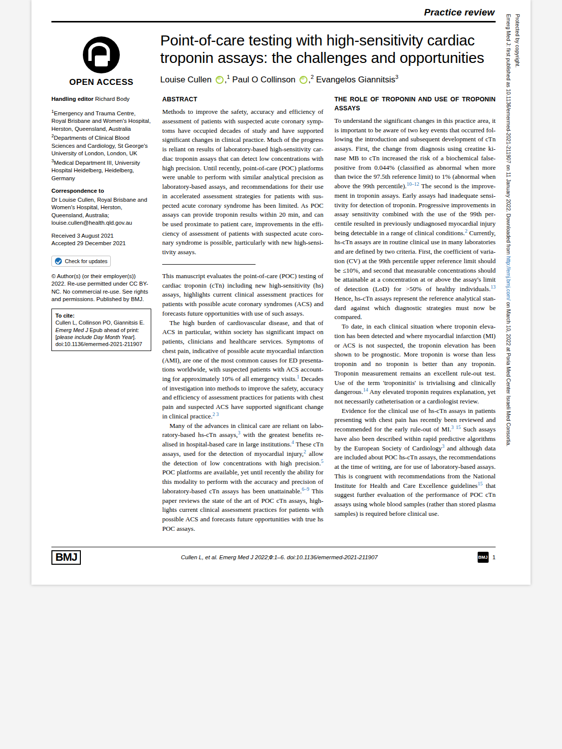Emerg Med J: first published as 10.1136/emermed-2021-211907 on 11 January 2022. Downloaded from http://emj.bmj.com/ on March 10, 2022 at Poria Med Center Israeli Med Consortia.
Protected by copyright.
Practice review
OPEN ACCESS
Point-of-care testing with high-sensitivity cardiac troponin assays: the challenges and opportunities
Louise Cullen ,1 Paul O Collinson ,2 Evangelos Giannitsis3
Handling editor Richard Body
1Emergency and Trauma Centre, Royal Brisbane and Women's Hospital, Herston, Queensland, Australia
2Departments of Clinical Blood Sciences and Cardiology, St George's University of London, London, UK
3Medical Department III, University Hospital Heidelberg, Heidelberg, Germany
Correspondence to
Dr Louise Cullen, Royal Brisbane and Women's Hospital, Herston, Queensland, Australia;
louise.cullen@health.qld.gov.au
Received 3 August 2021
Accepted 29 December 2021
Check for updates
© Author(s) (or their employer(s)) 2022. Re-use permitted under CC BY-NC. No commercial re-use. See rights and permissions. Published by BMJ.
To cite:
Cullen L, Collinson PO, Giannitsis E. Emerg Med J Epub ahead of print: [please include Day Month Year]. doi:10.1136/emermed-2021-211907
Abstract
Methods to improve the safety, accuracy and efficiency of assessment of patients with suspected acute coronary symptoms have occupied decades of study and have supported significant changes in clinical practice. Much of the progress is reliant on results of laboratory-based high-sensitivity cardiac troponin assays that can detect low concentrations with high precision. Until recently, point-of-care (POC) platforms were unable to perform with similar analytical precision as laboratory-based assays, and recommendations for their use in accelerated assessment strategies for patients with suspected acute coronary syndrome has been limited. As POC assays can provide troponin results within 20 min, and can be used proximate to patient care, improvements in the efficiency of assessment of patients with suspected acute coronary syndrome is possible, particularly with new high-sensitivity assays.
This manuscript evaluates the point-of-care (POC) testing of cardiac troponin (cTn) including new high-sensitivity (hs) assays, highlights current clinical assessment practices for patients with possible acute coronary syndromes (ACS) and forecasts future opportunities with use of such assays.
The high burden of cardiovascular disease, and that of ACS in particular, within society has significant impact on patients, clinicians and healthcare services. Symptoms of chest pain, indicative of possible acute myocardial infarction (AMI), are one of the most common causes for ED presentations worldwide, with suspected patients with ACS accounting for approximately 10% of all emergency visits.1 Decades of investigation into methods to improve the safety, accuracy and efficiency of assessment practices for patients with chest pain and suspected ACS have supported significant change in clinical practice.2 3
Many of the advances in clinical care are reliant on laboratory-based hs-cTn assays,3 with the greatest benefits realised in hospital-based care in large institutions.4 These cTn assays, used for the detection of myocardial injury,2 allow the detection of low concentrations with high precision.5 POC platforms are available, yet until recently the ability for this modality to perform with the accuracy and precision of laboratory-based cTn assays has been unattainable.6–9 This paper reviews the state of the art of POC cTn assays, highlights current clinical assessment practices for patients with possible ACS and forecasts future opportunities with true hs POC assays.
The role of troponin and use of troponin assays
To understand the significant changes in this practice area, it is important to be aware of two key events that occurred following the introduction and subsequent development of cTn assays. First, the change from diagnosis using creatine kinase MB to cTn increased the risk of a biochemical false-positive from 0.044% (classified as abnormal when more than twice the 97.5th reference limit) to 1% (abnormal when above the 99th percentile).10–12 The second is the improvement in troponin assays. Early assays had inadequate sensitivity for detection of troponin. Progressive improvements in assay sensitivity combined with the use of the 99th percentile resulted in previously undiagnosed myocardial injury being detectable in a range of clinical conditions.2 Currently, hs-cTn assays are in routine clinical use in many laboratories and are defined by two criteria. First, the coefficient of variation (CV) at the 99th percentile upper reference limit should be ≤10%, and second that measurable concentrations should be attainable at a concentration at or above the assay's limit of detection (LoD) for >50% of healthy individuals.13 Hence, hs-cTn assays represent the reference analytical standard against which diagnostic strategies must now be compared.
To date, in each clinical situation where troponin elevation has been detected and where myocardial infarction (MI) or ACS is not suspected, the troponin elevation has been shown to be prognostic. More troponin is worse than less troponin and no troponin is better than any troponin. Troponin measurement remains an excellent rule-out test. Use of the term 'troponinitis' is trivialising and clinically dangerous.14 Any elevated troponin requires explanation, yet not necessarily catheterisation or a cardiologist review.
Evidence for the clinical use of hs-cTn assays in patients presenting with chest pain has recently been reviewed and recommended for the early rule-out of MI.3 15 Such assays have also been described within rapid predictive algorithms by the European Society of Cardiology3 and although data are included about POC hs-cTn assays, the recommendations at the time of writing, are for use of laboratory-based assays. This is congruent with recommendations from the National Institute for Health and Care Excellence guidelines15 that suggest further evaluation of the performance of POC cTn assays using whole blood samples (rather than stored plasma samples) is required before clinical use.
BMJ
Cullen L, et al. Emerg Med J 2022;0:1–6. doi:10.1136/emermed-2021-211907
BMJ 1